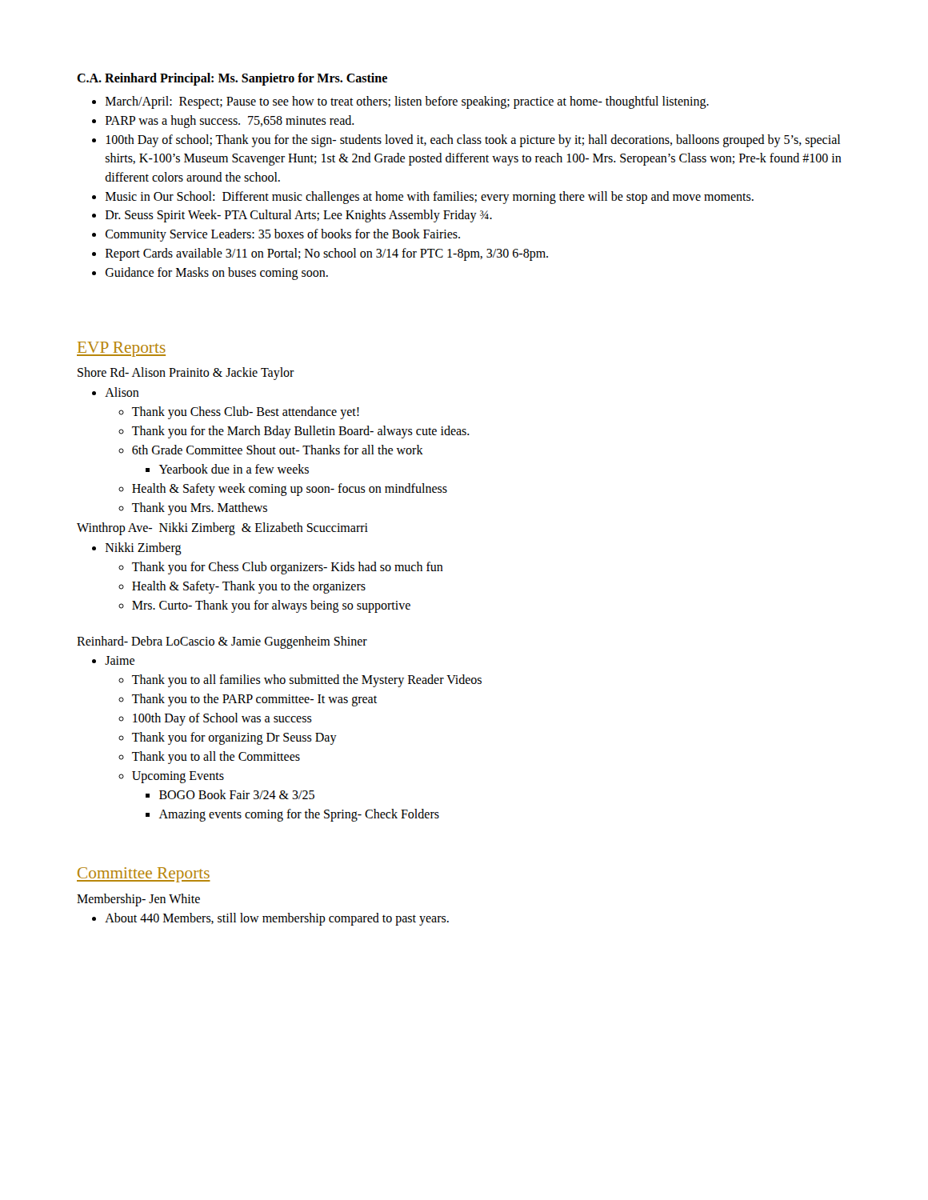C.A. Reinhard Principal: Ms. Sanpietro for Mrs. Castine
March/April: Respect; Pause to see how to treat others; listen before speaking; practice at home- thoughtful listening.
PARP was a hugh success. 75,658 minutes read.
100th Day of school; Thank you for the sign- students loved it, each class took a picture by it; hall decorations, balloons grouped by 5’s, special shirts, K-100’s Museum Scavenger Hunt; 1st & 2nd Grade posted different ways to reach 100- Mrs. Seropean’s Class won; Pre-k found #100 in different colors around the school.
Music in Our School: Different music challenges at home with families; every morning there will be stop and move moments.
Dr. Seuss Spirit Week- PTA Cultural Arts; Lee Knights Assembly Friday ¾.
Community Service Leaders: 35 boxes of books for the Book Fairies.
Report Cards available 3/11 on Portal; No school on 3/14 for PTC 1-8pm, 3/30 6-8pm.
Guidance for Masks on buses coming soon.
EVP Reports
Shore Rd- Alison Prainito & Jackie Taylor
Alison
Thank you Chess Club- Best attendance yet!
Thank you for the March Bday Bulletin Board- always cute ideas.
6th Grade Committee Shout out- Thanks for all the work
Yearbook due in a few weeks
Health & Safety week coming up soon- focus on mindfulness
Thank you Mrs. Matthews
Winthrop Ave- Nikki Zimberg & Elizabeth Scuccimarri
Nikki Zimberg
Thank you for Chess Club organizers- Kids had so much fun
Health & Safety- Thank you to the organizers
Mrs. Curto- Thank you for always being so supportive
Reinhard- Debra LoCascio & Jamie Guggenheim Shiner
Jaime
Thank you to all families who submitted the Mystery Reader Videos
Thank you to the PARP committee- It was great
100th Day of School was a success
Thank you for organizing Dr Seuss Day
Thank you to all the Committees
Upcoming Events
BOGO Book Fair 3/24 & 3/25
Amazing events coming for the Spring- Check Folders
Committee Reports
Membership- Jen White
About 440 Members, still low membership compared to past years.